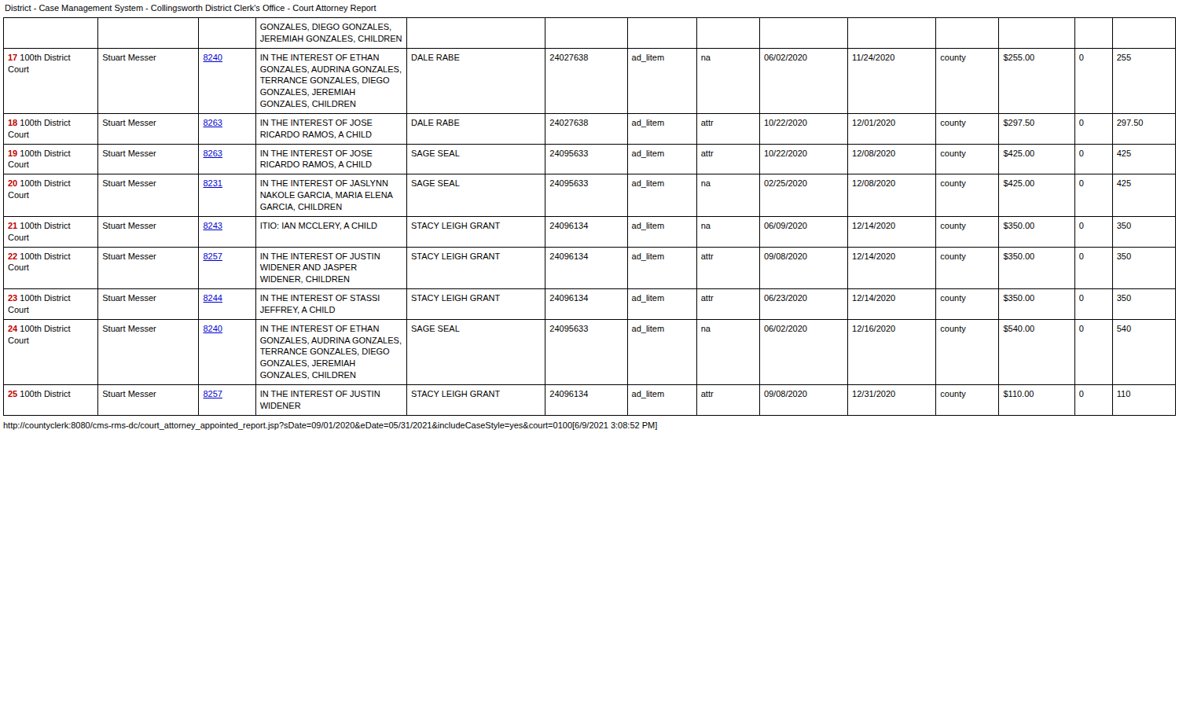District - Case Management System - Collingsworth District Clerk's Office - Court Attorney Report
| | | | GONZALES, DIEGO GONZALES, JEREMIAH GONZALES, CHILDREN | | | | | | | | | | |
| 17 100th District Court | Stuart Messer | 8240 | IN THE INTEREST OF ETHAN GONZALES, AUDRINA GONZALES, TERRANCE GONZALES, DIEGO GONZALES, JEREMIAH GONZALES, CHILDREN | DALE RABE | 24027638 | ad_litem | na | 06/02/2020 | 11/24/2020 | county | $255.00 | 0 | 255 |
| 18 100th District Court | Stuart Messer | 8263 | IN THE INTEREST OF JOSE RICARDO RAMOS, A CHILD | DALE RABE | 24027638 | ad_litem | attr | 10/22/2020 | 12/01/2020 | county | $297.50 | 0 | 297.50 |
| 19 100th District Court | Stuart Messer | 8263 | IN THE INTEREST OF JOSE RICARDO RAMOS, A CHILD | SAGE SEAL | 24095633 | ad_litem | attr | 10/22/2020 | 12/08/2020 | county | $425.00 | 0 | 425 |
| 20 100th District Court | Stuart Messer | 8231 | IN THE INTEREST OF JASLYNN NAKOLE GARCIA, MARIA ELENA GARCIA, CHILDREN | SAGE SEAL | 24095633 | ad_litem | na | 02/25/2020 | 12/08/2020 | county | $425.00 | 0 | 425 |
| 21 100th District Court | Stuart Messer | 8243 | ITIO: IAN MCCLERY, A CHILD | STACY LEIGH GRANT | 24096134 | ad_litem | na | 06/09/2020 | 12/14/2020 | county | $350.00 | 0 | 350 |
| 22 100th District Court | Stuart Messer | 8257 | IN THE INTEREST OF JUSTIN WIDENER AND JASPER WIDENER, CHILDREN | STACY LEIGH GRANT | 24096134 | ad_litem | attr | 09/08/2020 | 12/14/2020 | county | $350.00 | 0 | 350 |
| 23 100th District Court | Stuart Messer | 8244 | IN THE INTEREST OF STASSI JEFFREY, A CHILD | STACY LEIGH GRANT | 24096134 | ad_litem | attr | 06/23/2020 | 12/14/2020 | county | $350.00 | 0 | 350 |
| 24 100th District Court | Stuart Messer | 8240 | IN THE INTEREST OF ETHAN GONZALES, AUDRINA GONZALES, TERRANCE GONZALES, DIEGO GONZALES, JEREMIAH GONZALES, CHILDREN | SAGE SEAL | 24095633 | ad_litem | na | 06/02/2020 | 12/16/2020 | county | $540.00 | 0 | 540 |
| 25 100th District | Stuart Messer | 8257 | IN THE INTEREST OF JUSTIN WIDENER | STACY LEIGH GRANT | 24096134 | ad_litem | attr | 09/08/2020 | 12/31/2020 | county | $110.00 | 0 | 110 |
http://countyclerk:8080/cms-rms-dc/court_attorney_appointed_report.jsp?sDate=09/01/2020&eDate=05/31/2021&includeCaseStyle=yes&court=0100[6/9/2021 3:08:52 PM]